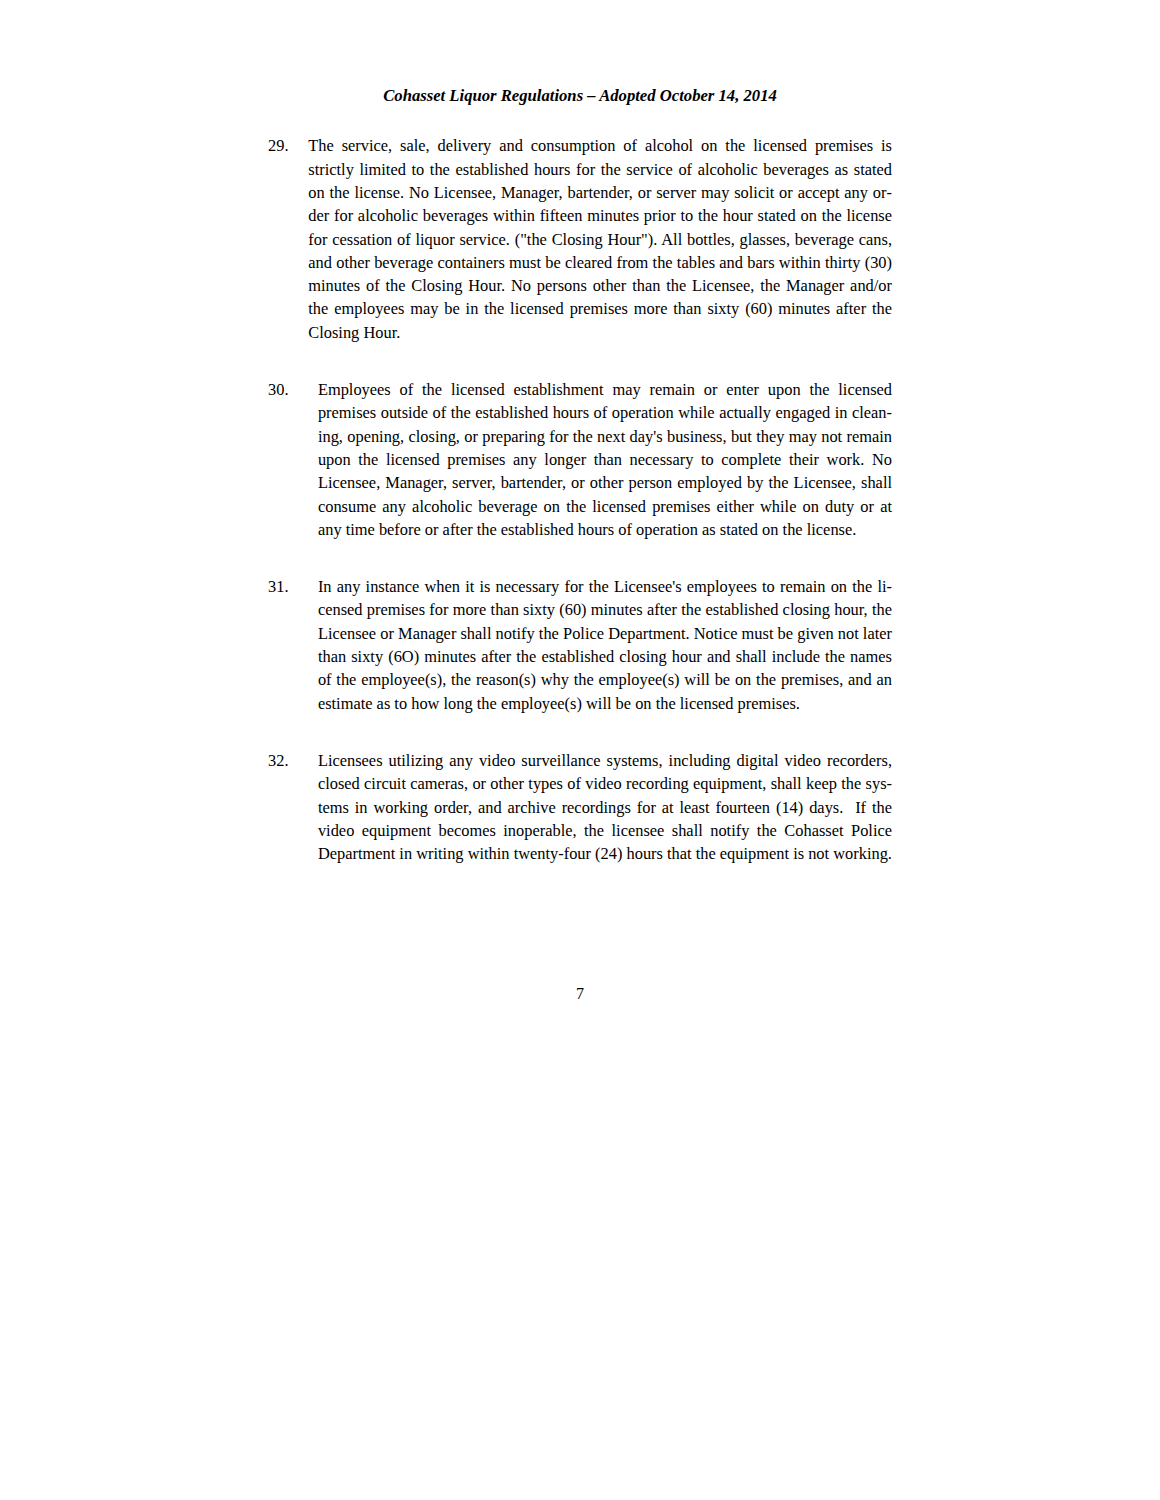Cohasset Liquor Regulations – Adopted October 14, 2014
29. The service, sale, delivery and consumption of alcohol on the licensed premises is strictly limited to the established hours for the service of alcoholic beverages as stated on the license. No Licensee, Manager, bartender, or server may solicit or accept any order for alcoholic beverages within fifteen minutes prior to the hour stated on the license for cessation of liquor service. ("the Closing Hour"). All bottles, glasses, beverage cans, and other beverage containers must be cleared from the tables and bars within thirty (30) minutes of the Closing Hour. No persons other than the Licensee, the Manager and/or the employees may be in the licensed premises more than sixty (60) minutes after the Closing Hour.
30. Employees of the licensed establishment may remain or enter upon the licensed premises outside of the established hours of operation while actually engaged in cleaning, opening, closing, or preparing for the next day's business, but they may not remain upon the licensed premises any longer than necessary to complete their work. No Licensee, Manager, server, bartender, or other person employed by the Licensee, shall consume any alcoholic beverage on the licensed premises either while on duty or at any time before or after the established hours of operation as stated on the license.
31. In any instance when it is necessary for the Licensee's employees to remain on the licensed premises for more than sixty (60) minutes after the established closing hour, the Licensee or Manager shall notify the Police Department. Notice must be given not later than sixty (6O) minutes after the established closing hour and shall include the names of the employee(s), the reason(s) why the employee(s) will be on the premises, and an estimate as to how long the employee(s) will be on the licensed premises.
32. Licensees utilizing any video surveillance systems, including digital video recorders, closed circuit cameras, or other types of video recording equipment, shall keep the systems in working order, and archive recordings for at least fourteen (14) days. If the video equipment becomes inoperable, the licensee shall notify the Cohasset Police Department in writing within twenty-four (24) hours that the equipment is not working.
7